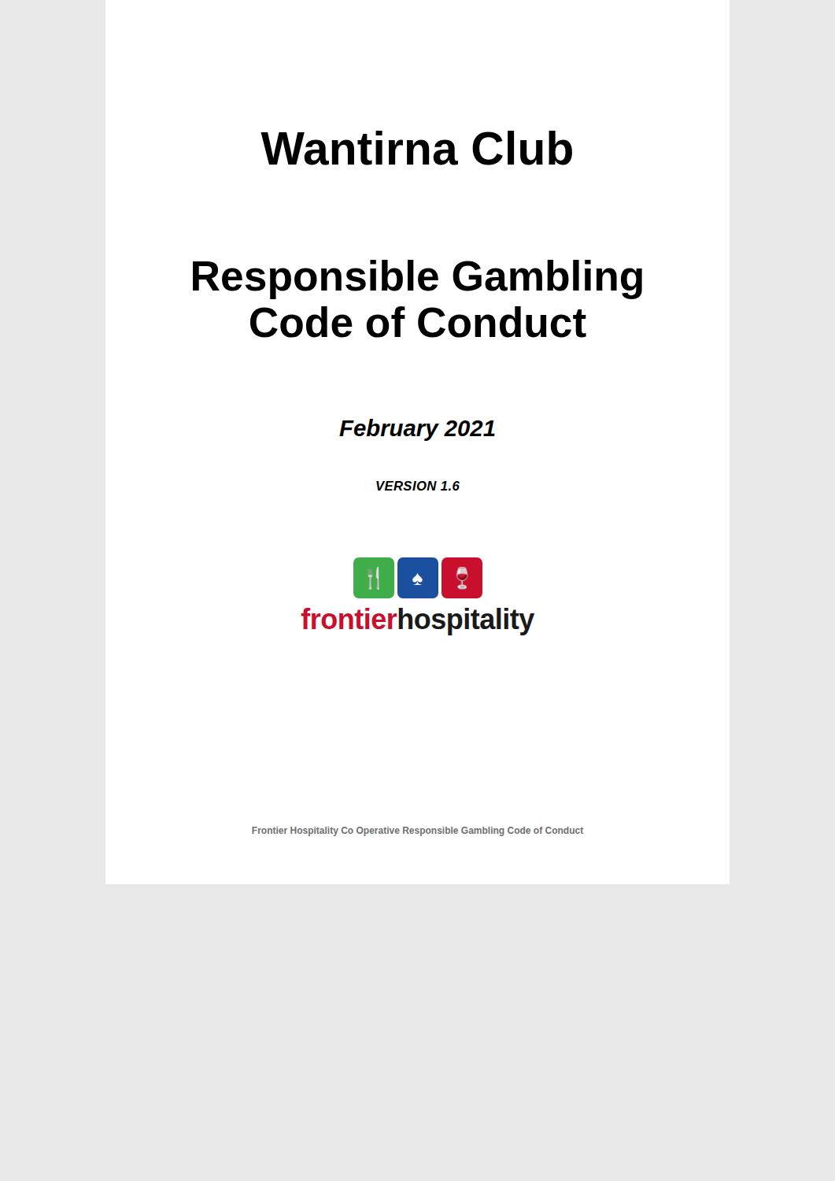Wantirna Club
Responsible Gambling
Code of Conduct
February 2021
VERSION 1.6
🍴 ♠ 🍷
frontier hospitality
Frontier Hospitality Co Operative Responsible Gambling Code of Conduct